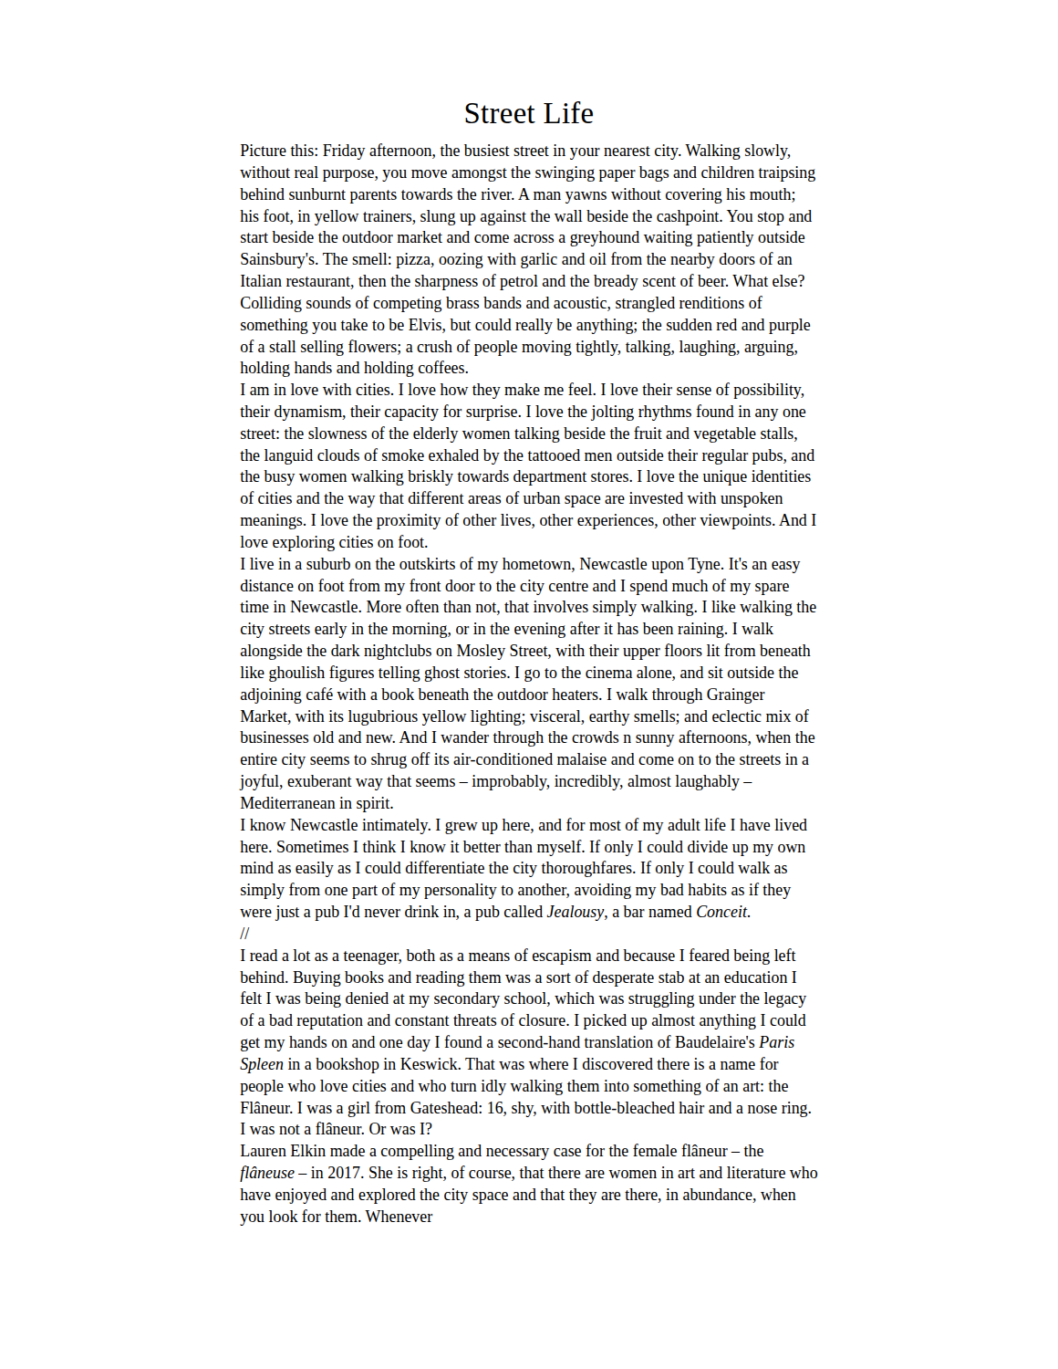Street Life
Picture this: Friday afternoon, the busiest street in your nearest city. Walking slowly, without real purpose, you move amongst the swinging paper bags and children traipsing behind sunburnt parents towards the river. A man yawns without covering his mouth; his foot, in yellow trainers, slung up against the wall beside the cashpoint. You stop and start beside the outdoor market and come across a greyhound waiting patiently outside Sainsbury's. The smell: pizza, oozing with garlic and oil from the nearby doors of an Italian restaurant, then the sharpness of petrol and the bready scent of beer. What else? Colliding sounds of competing brass bands and acoustic, strangled renditions of something you take to be Elvis, but could really be anything; the sudden red and purple of a stall selling flowers; a crush of people moving tightly, talking, laughing, arguing, holding hands and holding coffees.
I am in love with cities. I love how they make me feel. I love their sense of possibility, their dynamism, their capacity for surprise. I love the jolting rhythms found in any one street: the slowness of the elderly women talking beside the fruit and vegetable stalls, the languid clouds of smoke exhaled by the tattooed men outside their regular pubs, and the busy women walking briskly towards department stores. I love the unique identities of cities and the way that different areas of urban space are invested with unspoken meanings. I love the proximity of other lives, other experiences, other viewpoints. And I love exploring cities on foot.
I live in a suburb on the outskirts of my hometown, Newcastle upon Tyne. It's an easy distance on foot from my front door to the city centre and I spend much of my spare time in Newcastle. More often than not, that involves simply walking. I like walking the city streets early in the morning, or in the evening after it has been raining. I walk alongside the dark nightclubs on Mosley Street, with their upper floors lit from beneath like ghoulish figures telling ghost stories. I go to the cinema alone, and sit outside the adjoining café with a book beneath the outdoor heaters. I walk through Grainger Market, with its lugubrious yellow lighting; visceral, earthy smells; and eclectic mix of businesses old and new. And I wander through the crowds n sunny afternoons, when the entire city seems to shrug off its air-conditioned malaise and come on to the streets in a joyful, exuberant way that seems – improbably, incredibly, almost laughably – Mediterranean in spirit.
I know Newcastle intimately. I grew up here, and for most of my adult life I have lived here. Sometimes I think I know it better than myself. If only I could divide up my own mind as easily as I could differentiate the city thoroughfares. If only I could walk as simply from one part of my personality to another, avoiding my bad habits as if they were just a pub I'd never drink in, a pub called Jealousy, a bar named Conceit.
//
I read a lot as a teenager, both as a means of escapism and because I feared being left behind. Buying books and reading them was a sort of desperate stab at an education I felt I was being denied at my secondary school, which was struggling under the legacy of a bad reputation and constant threats of closure. I picked up almost anything I could get my hands on and one day I found a second-hand translation of Baudelaire's Paris Spleen in a bookshop in Keswick. That was where I discovered there is a name for people who love cities and who turn idly walking them into something of an art: the Flâneur. I was a girl from Gateshead: 16, shy, with bottle-bleached hair and a nose ring. I was not a flâneur. Or was I?
Lauren Elkin made a compelling and necessary case for the female flâneur – the flâneuse – in 2017. She is right, of course, that there are women in art and literature who have enjoyed and explored the city space and that they are there, in abundance, when you look for them. Whenever